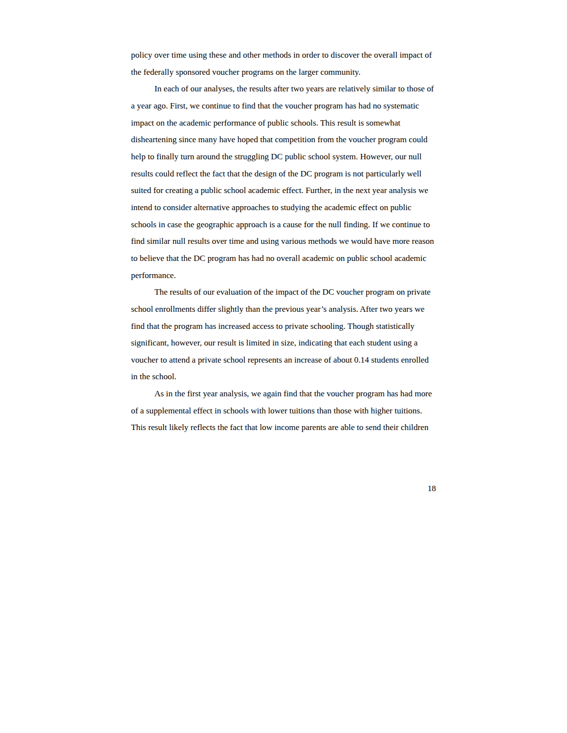policy over time using these and other methods in order to discover the overall impact of the federally sponsored voucher programs on the larger community.
In each of our analyses, the results after two years are relatively similar to those of a year ago. First, we continue to find that the voucher program has had no systematic impact on the academic performance of public schools. This result is somewhat disheartening since many have hoped that competition from the voucher program could help to finally turn around the struggling DC public school system. However, our null results could reflect the fact that the design of the DC program is not particularly well suited for creating a public school academic effect. Further, in the next year analysis we intend to consider alternative approaches to studying the academic effect on public schools in case the geographic approach is a cause for the null finding. If we continue to find similar null results over time and using various methods we would have more reason to believe that the DC program has had no overall academic on public school academic performance.
The results of our evaluation of the impact of the DC voucher program on private school enrollments differ slightly than the previous year’s analysis. After two years we find that the program has increased access to private schooling. Though statistically significant, however, our result is limited in size, indicating that each student using a voucher to attend a private school represents an increase of about 0.14 students enrolled in the school.
As in the first year analysis, we again find that the voucher program has had more of a supplemental effect in schools with lower tuitions than those with higher tuitions. This result likely reflects the fact that low income parents are able to send their children
18